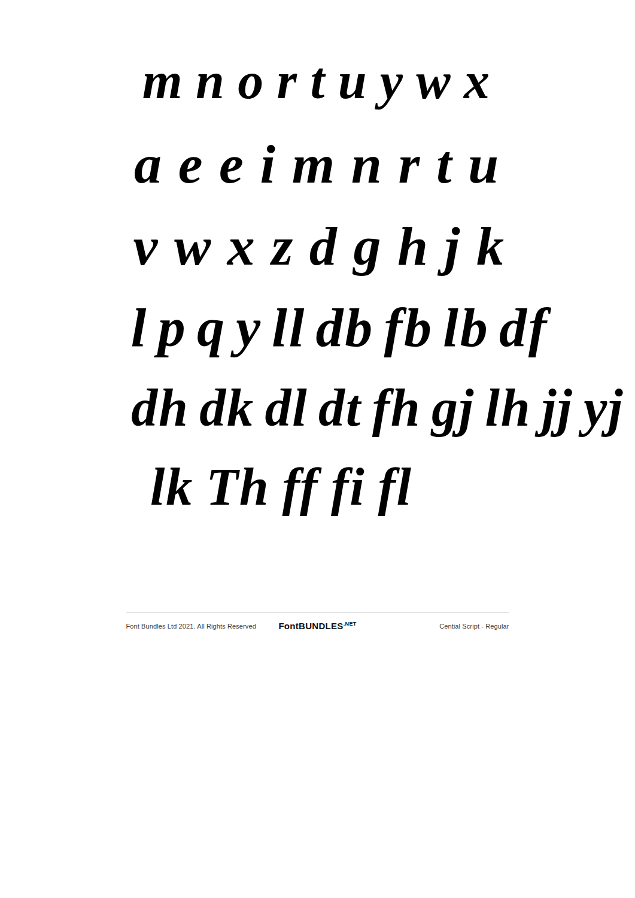mnortuywx
aeeimnrtu
vwxzdghjk
lpqyll db fb lb df
dh dk dl dt fh gj lh jj yj
lk Th ff fi fl
Font Bundles Ltd 2021. All Rights Reserved
FontBUNDLES.NET
Cential Script - Regular